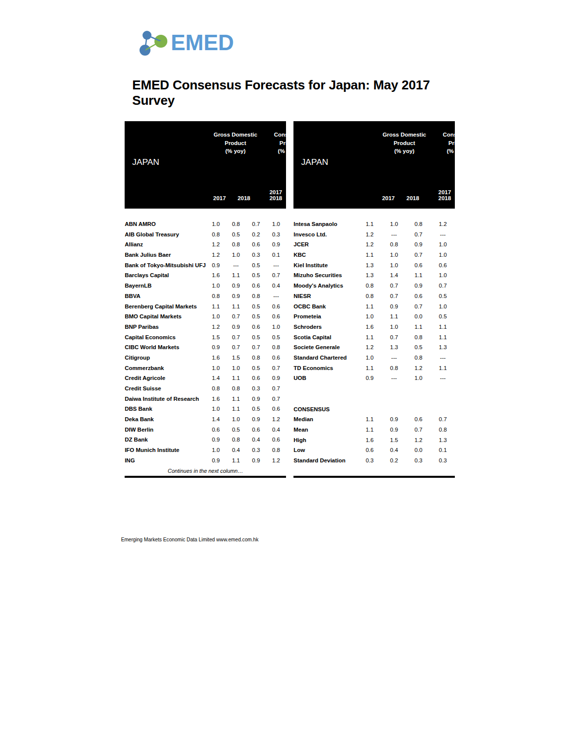EMED
EMED Consensus Forecasts for Japan: May 2017 Survey
JAPAN
Gross Domestic
Product
(% yoy)
Consumer
Prices
(% yoy)
20172018
20172018
| ABN AMRO | 1.0 | 0.8 | 0.7 | 1.0 |
| AIB Global Treasury | 0.8 | 0.5 | 0.2 | 0.3 |
| Allianz | 1.2 | 0.8 | 0.6 | 0.9 |
| Bank Julius Baer | 1.2 | 1.0 | 0.3 | 0.1 |
| Bank of Tokyo-Mitsubishi UFJ | 0.9 | --- | 0.5 | --- |
| Barclays Capital | 1.6 | 1.1 | 0.5 | 0.7 |
| BayernLB | 1.0 | 0.9 | 0.6 | 0.4 |
| BBVA | 0.8 | 0.9 | 0.8 | --- |
| Berenberg Capital Markets | 1.1 | 1.1 | 0.5 | 0.6 |
| BMO Capital Markets | 1.0 | 0.7 | 0.5 | 0.6 |
| BNP Paribas | 1.2 | 0.9 | 0.6 | 1.0 |
| Capital Economics | 1.5 | 0.7 | 0.5 | 0.5 |
| CIBC World Markets | 0.9 | 0.7 | 0.7 | 0.8 |
| Citigroup | 1.6 | 1.5 | 0.8 | 0.6 |
| Commerzbank | 1.0 | 1.0 | 0.5 | 0.7 |
| Credit Agricole | 1.4 | 1.1 | 0.6 | 0.9 |
| Credit Suisse | 0.8 | 0.8 | 0.3 | 0.7 |
| Daiwa Institute of Research | 1.6 | 1.1 | 0.9 | 0.7 |
| DBS Bank | 1.0 | 1.1 | 0.5 | 0.6 |
| Deka Bank | 1.4 | 1.0 | 0.9 | 1.2 |
| DIW Berlin | 0.6 | 0.5 | 0.6 | 0.4 |
| DZ Bank | 0.9 | 0.8 | 0.4 | 0.6 |
| IFO Munich Institute | 1.0 | 0.4 | 0.3 | 0.8 |
| ING | 0.9 | 1.1 | 0.9 | 1.2 |
| Continues in the next column… |
JAPAN
Gross Domestic
Product
(% yoy)
Consumer
Prices
(% yoy)
20172018
20172018
| Intesa Sanpaolo | 1.1 | 1.0 | 0.8 | 1.2 |
| Invesco Ltd. | 1.2 | --- | 0.7 | --- |
| JCER | 1.2 | 0.8 | 0.9 | 1.0 |
| KBC | 1.1 | 1.0 | 0.7 | 1.0 |
| Kiel Institute | 1.3 | 1.0 | 0.6 | 0.6 |
| Mizuho Securities | 1.3 | 1.4 | 1.1 | 1.0 |
| Moody's Analytics | 0.8 | 0.7 | 0.9 | 0.7 |
| NIESR | 0.8 | 0.7 | 0.6 | 0.5 |
| OCBC Bank | 1.1 | 0.9 | 0.7 | 1.0 |
| Prometeia | 1.0 | 1.1 | 0.0 | 0.5 |
| Schroders | 1.6 | 1.0 | 1.1 | 1.1 |
| Scotia Capital | 1.1 | 0.7 | 0.8 | 1.1 |
| Societe Generale | 1.2 | 1.3 | 0.5 | 1.3 |
| Standard Chartered | 1.0 | --- | 0.8 | --- |
| TD Economics | 1.1 | 0.8 | 1.2 | 1.1 |
| UOB | 0.9 | --- | 1.0 | --- |
| CONSENSUS | | | | |
| Median | 1.1 | 0.9 | 0.6 | 0.7 |
| Mean | 1.1 | 0.9 | 0.7 | 0.8 |
| High | 1.6 | 1.5 | 1.2 | 1.3 |
| Low | 0.6 | 0.4 | 0.0 | 0.1 |
| Standard Deviation | 0.3 | 0.2 | 0.3 | 0.3 |
Emerging Markets Economic Data Limited www.emed.com.hk